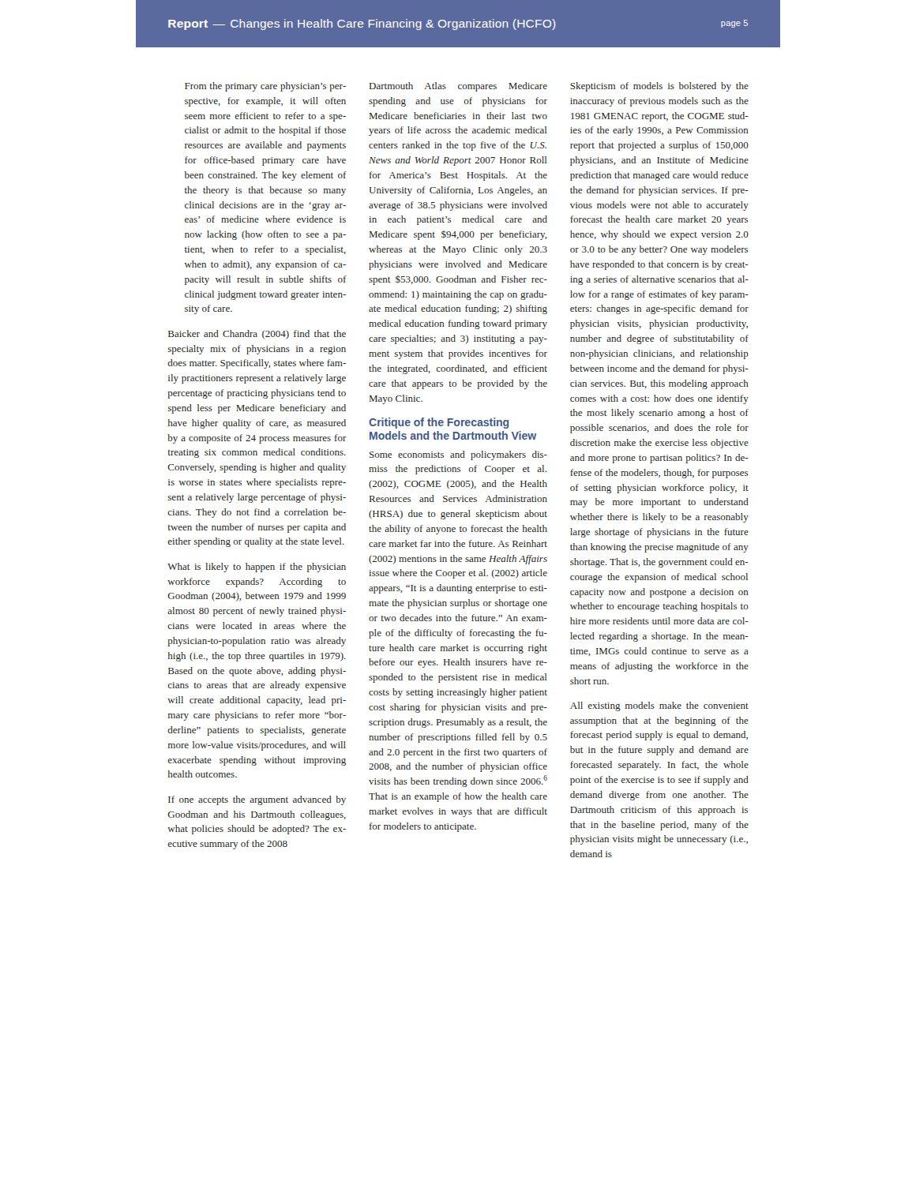Report—Changes in Health Care Financing & Organization (HCFO)
page 5
From the primary care physician’s perspective, for example, it will often seem more efficient to refer to a specialist or admit to the hospital if those resources are available and payments for office-based primary care have been constrained. The key element of the theory is that because so many clinical decisions are in the ‘gray areas’ of medicine where evidence is now lacking (how often to see a patient, when to refer to a specialist, when to admit), any expansion of capacity will result in subtle shifts of clinical judgment toward greater intensity of care.
Baicker and Chandra (2004) find that the specialty mix of physicians in a region does matter. Specifically, states where family practitioners represent a relatively large percentage of practicing physicians tend to spend less per Medicare beneficiary and have higher quality of care, as measured by a composite of 24 process measures for treating six common medical conditions. Conversely, spending is higher and quality is worse in states where specialists represent a relatively large percentage of physicians. They do not find a correlation between the number of nurses per capita and either spending or quality at the state level.
What is likely to happen if the physician workforce expands? According to Goodman (2004), between 1979 and 1999 almost 80 percent of newly trained physicians were located in areas where the physician-to-population ratio was already high (i.e., the top three quartiles in 1979). Based on the quote above, adding physicians to areas that are already expensive will create additional capacity, lead primary care physicians to refer more “borderline” patients to specialists, generate more low-value visits/procedures, and will exacerbate spending without improving health outcomes.
If one accepts the argument advanced by Goodman and his Dartmouth colleagues, what policies should be adopted? The executive summary of the 2008
Dartmouth Atlas compares Medicare spending and use of physicians for Medicare beneficiaries in their last two years of life across the academic medical centers ranked in the top five of the U.S. News and World Report 2007 Honor Roll for America’s Best Hospitals. At the University of California, Los Angeles, an average of 38.5 physicians were involved in each patient’s medical care and Medicare spent $94,000 per beneficiary, whereas at the Mayo Clinic only 20.3 physicians were involved and Medicare spent $53,000. Goodman and Fisher recommend: 1) maintaining the cap on graduate medical education funding; 2) shifting medical education funding toward primary care specialties; and 3) instituting a payment system that provides incentives for the integrated, coordinated, and efficient care that appears to be provided by the Mayo Clinic.
Critique of the Forecasting
Models and the Dartmouth View
Some economists and policymakers dismiss the predictions of Cooper et al. (2002), COGME (2005), and the Health Resources and Services Administration (HRSA) due to general skepticism about the ability of anyone to forecast the health care market far into the future. As Reinhart (2002) mentions in the same Health Affairs issue where the Cooper et al. (2002) article appears, “It is a daunting enterprise to estimate the physician surplus or shortage one or two decades into the future.” An example of the difficulty of forecasting the future health care market is occurring right before our eyes. Health insurers have responded to the persistent rise in medical costs by setting increasingly higher patient cost sharing for physician visits and prescription drugs. Presumably as a result, the number of prescriptions filled fell by 0.5 and 2.0 percent in the first two quarters of 2008, and the number of physician office visits has been trending down since 2006.6 That is an example of how the health care market evolves in ways that are difficult for modelers to anticipate.
Skepticism of models is bolstered by the inaccuracy of previous models such as the 1981 GMENAC report, the COGME studies of the early 1990s, a Pew Commission report that projected a surplus of 150,000 physicians, and an Institute of Medicine prediction that managed care would reduce the demand for physician services. If previous models were not able to accurately forecast the health care market 20 years hence, why should we expect version 2.0 or 3.0 to be any better? One way modelers have responded to that concern is by creating a series of alternative scenarios that allow for a range of estimates of key parameters: changes in age-specific demand for physician visits, physician productivity, number and degree of substitutability of non-physician clinicians, and relationship between income and the demand for physician services. But, this modeling approach comes with a cost: how does one identify the most likely scenario among a host of possible scenarios, and does the role for discretion make the exercise less objective and more prone to partisan politics? In defense of the modelers, though, for purposes of setting physician workforce policy, it may be more important to understand whether there is likely to be a reasonably large shortage of physicians in the future than knowing the precise magnitude of any shortage. That is, the government could encourage the expansion of medical school capacity now and postpone a decision on whether to encourage teaching hospitals to hire more residents until more data are collected regarding a shortage. In the meantime, IMGs could continue to serve as a means of adjusting the workforce in the short run.
All existing models make the convenient assumption that at the beginning of the forecast period supply is equal to demand, but in the future supply and demand are forecasted separately. In fact, the whole point of the exercise is to see if supply and demand diverge from one another. The Dartmouth criticism of this approach is that in the baseline period, many of the physician visits might be unnecessary (i.e., demand is